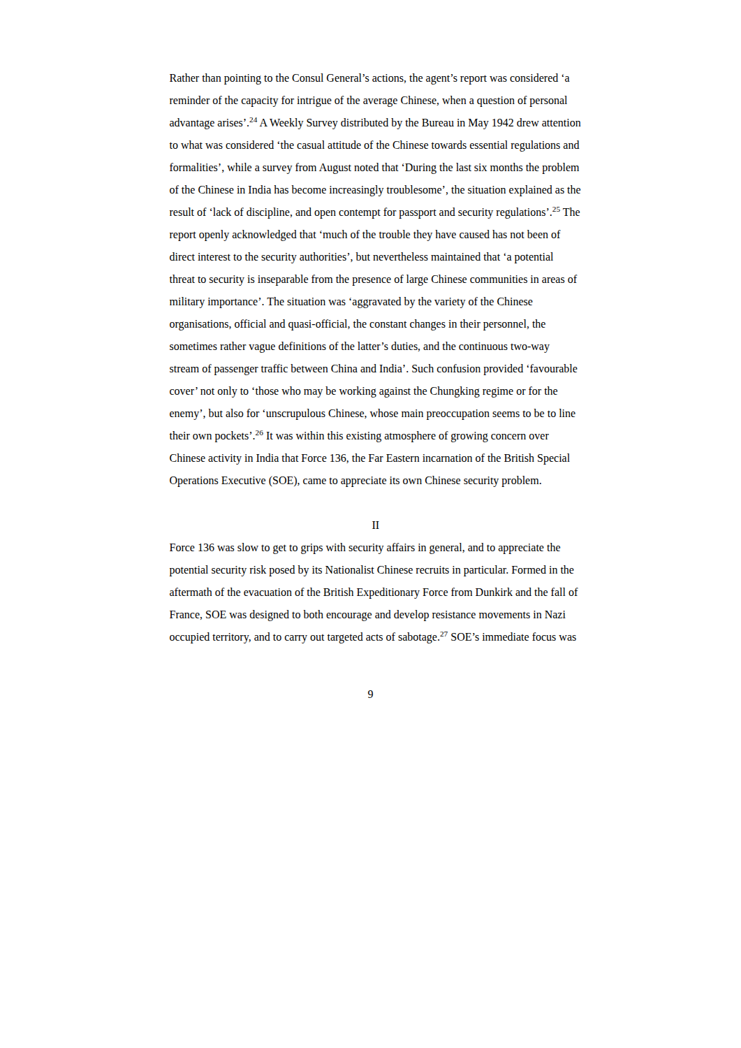Rather than pointing to the Consul General’s actions, the agent’s report was considered ‘a reminder of the capacity for intrigue of the average Chinese, when a question of personal advantage arises’.24 A Weekly Survey distributed by the Bureau in May 1942 drew attention to what was considered ‘the casual attitude of the Chinese towards essential regulations and formalities’, while a survey from August noted that ‘During the last six months the problem of the Chinese in India has become increasingly troublesome’, the situation explained as the result of ‘lack of discipline, and open contempt for passport and security regulations’.25 The report openly acknowledged that ‘much of the trouble they have caused has not been of direct interest to the security authorities’, but nevertheless maintained that ‘a potential threat to security is inseparable from the presence of large Chinese communities in areas of military importance’. The situation was ‘aggravated by the variety of the Chinese organisations, official and quasi-official, the constant changes in their personnel, the sometimes rather vague definitions of the latter’s duties, and the continuous two-way stream of passenger traffic between China and India’. Such confusion provided ‘favourable cover’ not only to ‘those who may be working against the Chungking regime or for the enemy’, but also for ‘unscrupulous Chinese, whose main preoccupation seems to be to line their own pockets’.26 It was within this existing atmosphere of growing concern over Chinese activity in India that Force 136, the Far Eastern incarnation of the British Special Operations Executive (SOE), came to appreciate its own Chinese security problem.
II
Force 136 was slow to get to grips with security affairs in general, and to appreciate the potential security risk posed by its Nationalist Chinese recruits in particular. Formed in the aftermath of the evacuation of the British Expeditionary Force from Dunkirk and the fall of France, SOE was designed to both encourage and develop resistance movements in Nazi occupied territory, and to carry out targeted acts of sabotage.27 SOE’s immediate focus was
9